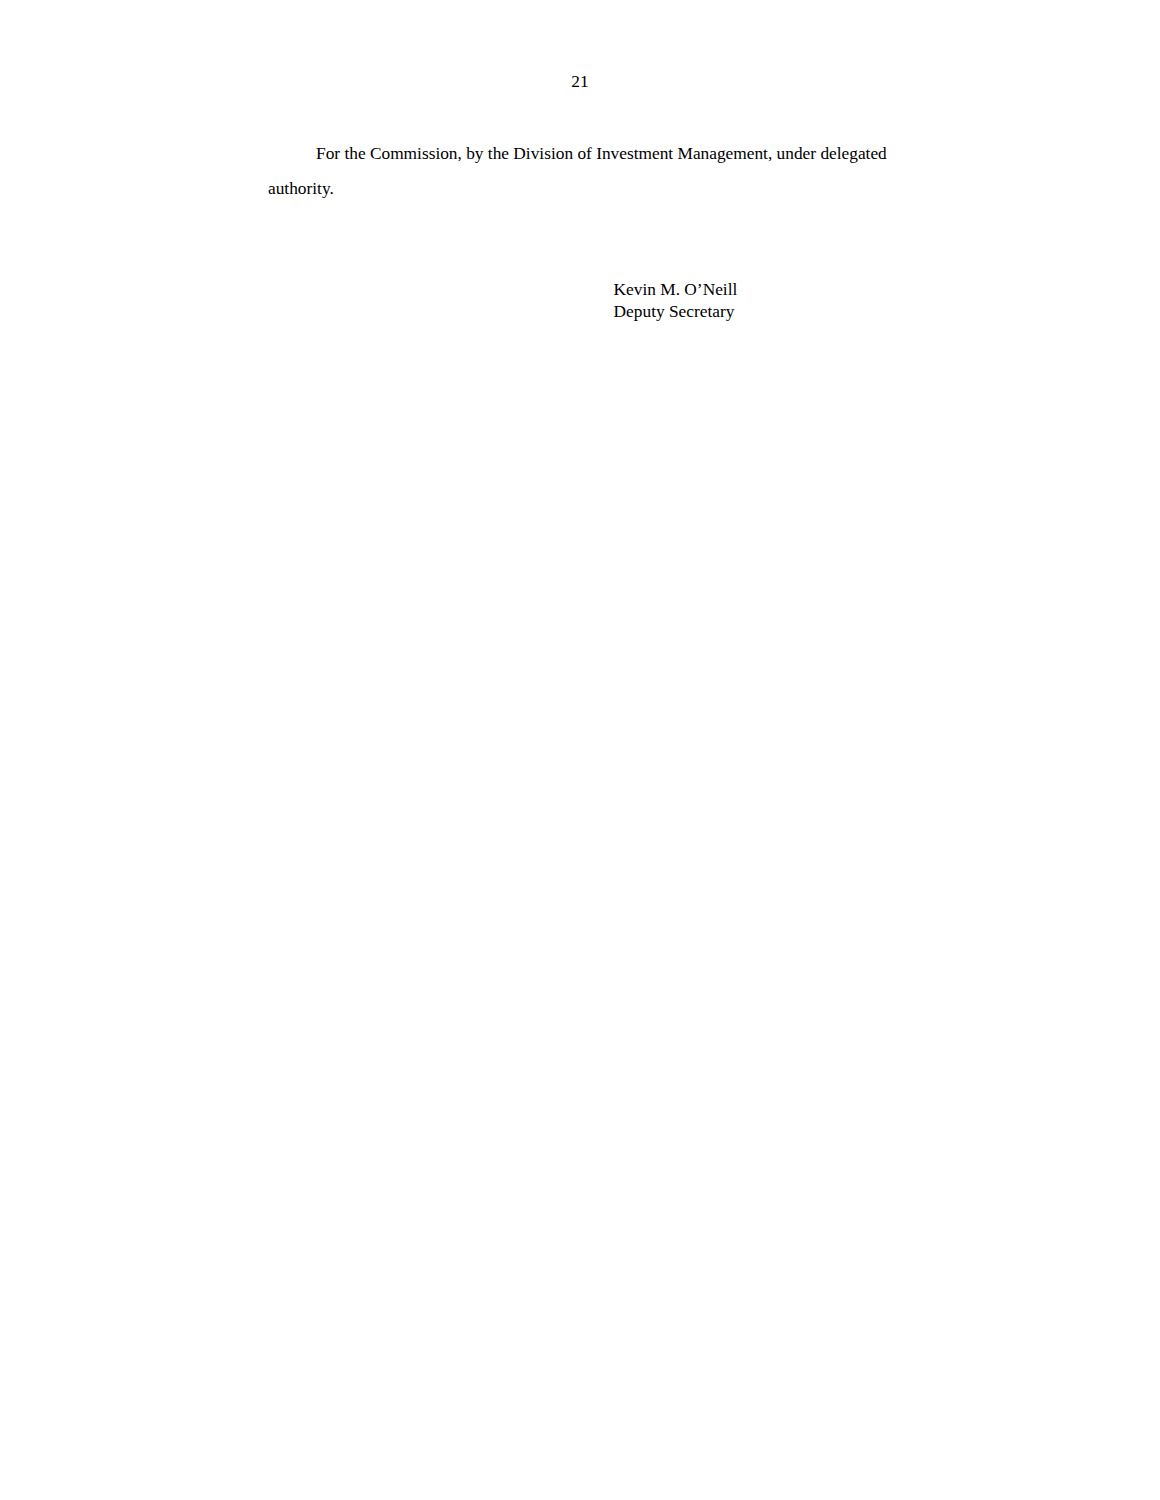21
For the Commission, by the Division of Investment Management, under delegated authority.
Kevin M. O’Neill
Deputy Secretary